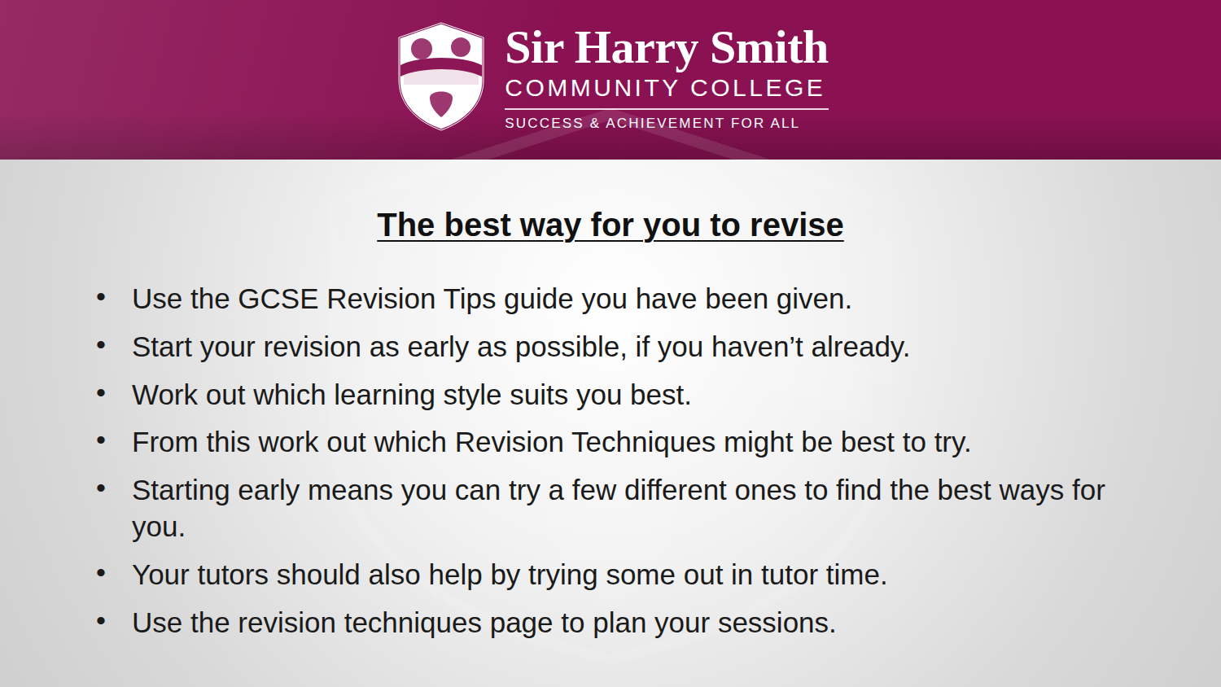Sir Harry Smith
COMMUNITY COLLEGE
SUCCESS & ACHIEVEMENT FOR ALL
The best way for you to revise
Use the GCSE Revision Tips guide you have been given.
Start your revision as early as possible, if you haven’t already.
Work out which learning style suits you best.
From this work out which Revision Techniques might be best to try.
Starting early means you can try a few different ones to find the best ways for you.
Your tutors should also help by trying some out in tutor time.
Use the revision techniques page to plan your sessions.